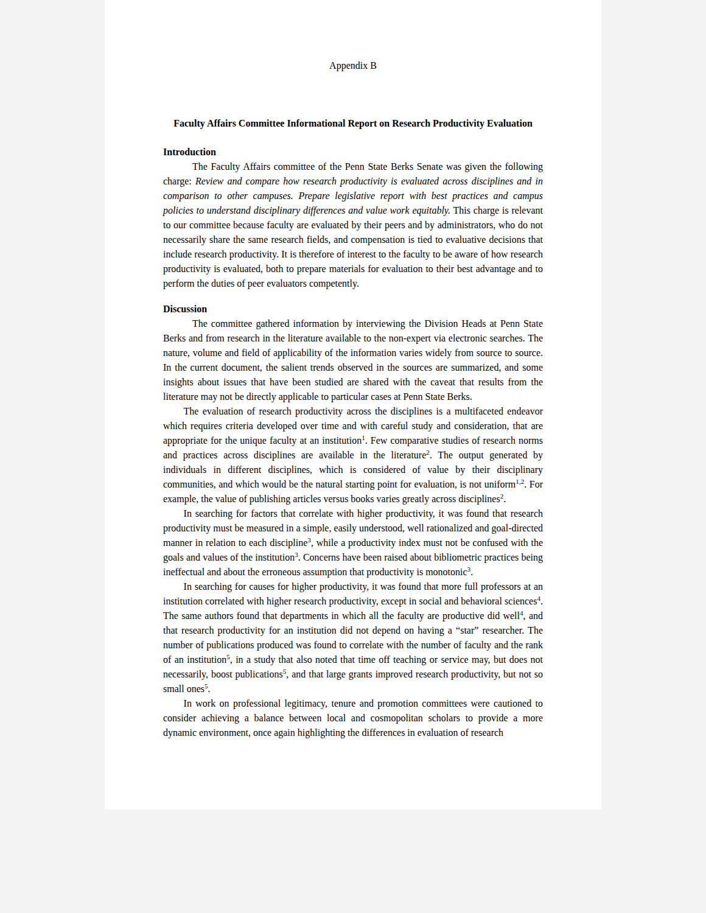Appendix B
Faculty Affairs Committee Informational Report on Research Productivity Evaluation
Introduction
The Faculty Affairs committee of the Penn State Berks Senate was given the following charge: Review and compare how research productivity is evaluated across disciplines and in comparison to other campuses. Prepare legislative report with best practices and campus policies to understand disciplinary differences and value work equitably. This charge is relevant to our committee because faculty are evaluated by their peers and by administrators, who do not necessarily share the same research fields, and compensation is tied to evaluative decisions that include research productivity. It is therefore of interest to the faculty to be aware of how research productivity is evaluated, both to prepare materials for evaluation to their best advantage and to perform the duties of peer evaluators competently.
Discussion
The committee gathered information by interviewing the Division Heads at Penn State Berks and from research in the literature available to the non-expert via electronic searches. The nature, volume and field of applicability of the information varies widely from source to source. In the current document, the salient trends observed in the sources are summarized, and some insights about issues that have been studied are shared with the caveat that results from the literature may not be directly applicable to particular cases at Penn State Berks.
The evaluation of research productivity across the disciplines is a multifaceted endeavor which requires criteria developed over time and with careful study and consideration, that are appropriate for the unique faculty at an institution1. Few comparative studies of research norms and practices across disciplines are available in the literature2. The output generated by individuals in different disciplines, which is considered of value by their disciplinary communities, and which would be the natural starting point for evaluation, is not uniform1,2. For example, the value of publishing articles versus books varies greatly across disciplines2.
In searching for factors that correlate with higher productivity, it was found that research productivity must be measured in a simple, easily understood, well rationalized and goal-directed manner in relation to each discipline3, while a productivity index must not be confused with the goals and values of the institution3. Concerns have been raised about bibliometric practices being ineffectual and about the erroneous assumption that productivity is monotonic3.
In searching for causes for higher productivity, it was found that more full professors at an institution correlated with higher research productivity, except in social and behavioral sciences4. The same authors found that departments in which all the faculty are productive did well4, and that research productivity for an institution did not depend on having a “star” researcher. The number of publications produced was found to correlate with the number of faculty and the rank of an institution5, in a study that also noted that time off teaching or service may, but does not necessarily, boost publications5, and that large grants improved research productivity, but not so small ones5.
In work on professional legitimacy, tenure and promotion committees were cautioned to consider achieving a balance between local and cosmopolitan scholars to provide a more dynamic environment, once again highlighting the differences in evaluation of research